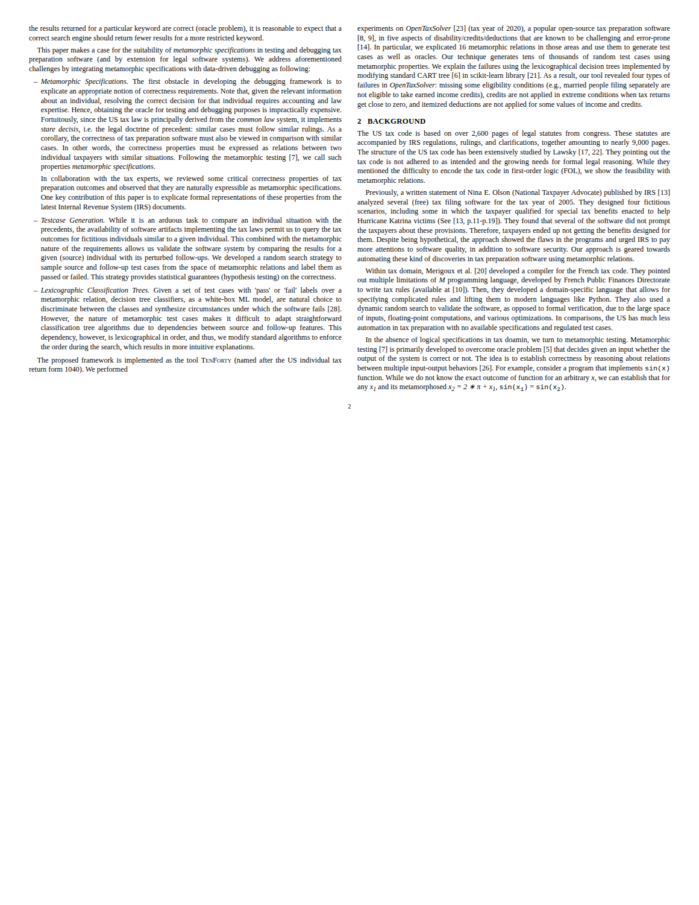the results returned for a particular keyword are correct (oracle problem), it is reasonable to expect that a correct search engine should return fewer results for a more restricted keyword.
This paper makes a case for the suitability of metamorphic specifications in testing and debugging tax preparation software (and by extension for legal software systems). We address aforementioned challenges by integrating metamorphic specifications with data-driven debugging as following:
Metamorphic Specifications. The first obstacle in developing the debugging framework is to explicate an appropriate notion of correctness requirements. Note that, given the relevant information about an individual, resolving the correct decision for that individual requires accounting and law expertise. Hence, obtaining the oracle for testing and debugging purposes is impractically expensive. Fortuitously, since the US tax law is principally derived from the common law system, it implements stare decisis, i.e. the legal doctrine of precedent: similar cases must follow similar rulings. As a corollary, the correctness of tax preparation software must also be viewed in comparison with similar cases. In other words, the correctness properties must be expressed as relations between two individual taxpayers with similar situations. Following the metamorphic testing [7], we call such properties metamorphic specifications.
In collaboration with the tax experts, we reviewed some critical correctness properties of tax preparation outcomes and observed that they are naturally expressible as metamorphic specifications. One key contribution of this paper is to explicate formal representations of these properties from the latest Internal Revenue System (IRS) documents.
Testcase Generation. While it is an arduous task to compare an individual situation with the precedents, the availability of software artifacts implementing the tax laws permit us to query the tax outcomes for fictitious individuals similar to a given individual. This combined with the metamorphic nature of the requirements allows us validate the software system by comparing the results for a given (source) individual with its perturbed follow-ups. We developed a random search strategy to sample source and follow-up test cases from the space of metamorphic relations and label them as passed or failed. This strategy provides statistical guarantees (hypothesis testing) on the correctness.
Lexicographic Classification Trees. Given a set of test cases with 'pass' or 'fail' labels over a metamorphic relation, decision tree classifiers, as a white-box ML model, are natural choice to discriminate between the classes and synthesize circumstances under which the software fails [28]. However, the nature of metamorphic test cases makes it difficult to adapt straightforward classification tree algorithms due to dependencies between source and follow-up features. This dependency, however, is lexicographical in order, and thus, we modify standard algorithms to enforce the order during the search, which results in more intuitive explanations.
The proposed framework is implemented as the tool TenForty (named after the US individual tax return form 1040). We performed
experiments on OpenTaxSolver [23] (tax year of 2020), a popular open-source tax preparation software [8, 9], in five aspects of disability/credits/deductions that are known to be challenging and error-prone [14]. In particular, we explicated 16 metamorphic relations in those areas and use them to generate test cases as well as oracles. Our technique generates tens of thousands of random test cases using metamorphic properties. We explain the failures using the lexicographical decision trees implemented by modifying standard CART tree [6] in scikit-learn library [21]. As a result, our tool revealed four types of failures in OpenTaxSolver: missing some eligibility conditions (e.g., married people filing separately are not eligible to take earned income credits), credits are not applied in extreme conditions when tax returns get close to zero, and itemized deductions are not applied for some values of income and credits.
2 BACKGROUND
The US tax code is based on over 2,600 pages of legal statutes from congress. These statutes are accompanied by IRS regulations, rulings, and clarifications, together amounting to nearly 9,000 pages. The structure of the US tax code has been extensively studied by Lawsky [17, 22]. They pointing out the tax code is not adhered to as intended and the growing needs for formal legal reasoning. While they mentioned the difficulty to encode the tax code in first-order logic (FOL), we show the feasibility with metamorphic relations.
Previously, a written statement of Nina E. Olson (National Taxpayer Advocate) published by IRS [13] analyzed several (free) tax filing software for the tax year of 2005. They designed four fictitious scenarios, including some in which the taxpayer qualified for special tax benefits enacted to help Hurricane Katrina victims (See [13, p.11-p.19]). They found that several of the software did not prompt the taxpayers about these provisions. Therefore, taxpayers ended up not getting the benefits designed for them. Despite being hypothetical, the approach showed the flaws in the programs and urged IRS to pay more attentions to software quality, in addition to software security. Our approach is geared towards automating these kind of discoveries in tax preparation software using metamorphic relations.
Within tax domain, Merigoux et al. [20] developed a compiler for the French tax code. They pointed out multiple limitations of M programming language, developed by French Public Finances Directorate to write tax rules (available at [10]). Then, they developed a domain-specific language that allows for specifying complicated rules and lifting them to modern languages like Python. They also used a dynamic random search to validate the software, as opposed to formal verification, due to the large space of inputs, floating-point computations, and various optimizations. In comparisons, the US has much less automation in tax preparation with no available specifications and regulated test cases.
In the absence of logical specifications in tax doamin, we turn to metamorphic testing. Metamorphic testing [7] is primarily developed to overcome oracle problem [5] that decides given an input whether the output of the system is correct or not. The idea is to establish correctness by reasoning about relations between multiple input-output behaviors [26]. For example, consider a program that implements sin(x) function. While we do not know the exact outcome of function for an arbitrary x, we can establish that for any x1 and its metamorphosed x2 = 2 ∗ π + x1, sin(x1) = sin(x2).
2